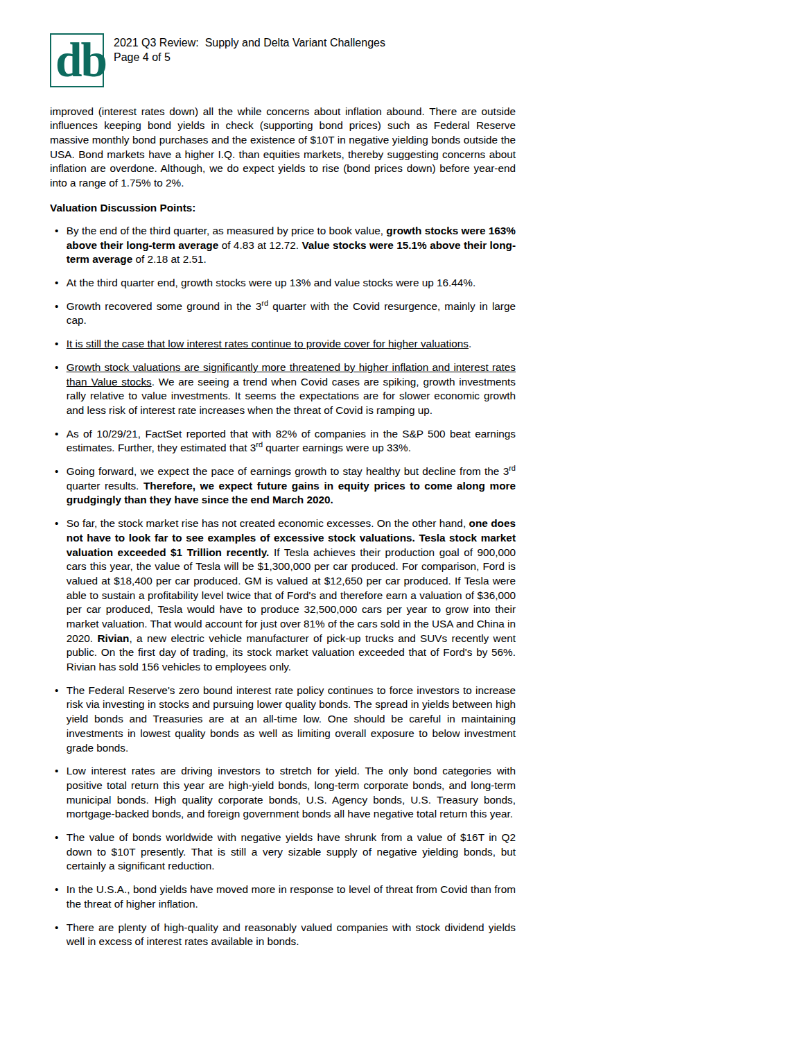db
2021 Q3 Review: Supply and Delta Variant Challenges
Page 4 of 5
improved (interest rates down) all the while concerns about inflation abound. There are outside influences keeping bond yields in check (supporting bond prices) such as Federal Reserve massive monthly bond purchases and the existence of $10T in negative yielding bonds outside the USA. Bond markets have a higher I.Q. than equities markets, thereby suggesting concerns about inflation are overdone. Although, we do expect yields to rise (bond prices down) before year-end into a range of 1.75% to 2%.
Valuation Discussion Points:
By the end of the third quarter, as measured by price to book value, growth stocks were 163% above their long-term average of 4.83 at 12.72. Value stocks were 15.1% above their long-term average of 2.18 at 2.51.
At the third quarter end, growth stocks were up 13% and value stocks were up 16.44%.
Growth recovered some ground in the 3rd quarter with the Covid resurgence, mainly in large cap.
It is still the case that low interest rates continue to provide cover for higher valuations.
Growth stock valuations are significantly more threatened by higher inflation and interest rates than Value stocks. We are seeing a trend when Covid cases are spiking, growth investments rally relative to value investments. It seems the expectations are for slower economic growth and less risk of interest rate increases when the threat of Covid is ramping up.
As of 10/29/21, FactSet reported that with 82% of companies in the S&P 500 beat earnings estimates. Further, they estimated that 3rd quarter earnings were up 33%.
Going forward, we expect the pace of earnings growth to stay healthy but decline from the 3rd quarter results. Therefore, we expect future gains in equity prices to come along more grudgingly than they have since the end March 2020.
So far, the stock market rise has not created economic excesses. On the other hand, one does not have to look far to see examples of excessive stock valuations. Tesla stock market valuation exceeded $1 Trillion recently. If Tesla achieves their production goal of 900,000 cars this year, the value of Tesla will be $1,300,000 per car produced. For comparison, Ford is valued at $18,400 per car produced. GM is valued at $12,650 per car produced. If Tesla were able to sustain a profitability level twice that of Ford's and therefore earn a valuation of $36,000 per car produced, Tesla would have to produce 32,500,000 cars per year to grow into their market valuation. That would account for just over 81% of the cars sold in the USA and China in 2020. Rivian, a new electric vehicle manufacturer of pick-up trucks and SUVs recently went public. On the first day of trading, its stock market valuation exceeded that of Ford's by 56%. Rivian has sold 156 vehicles to employees only.
The Federal Reserve's zero bound interest rate policy continues to force investors to increase risk via investing in stocks and pursuing lower quality bonds. The spread in yields between high yield bonds and Treasuries are at an all-time low. One should be careful in maintaining investments in lowest quality bonds as well as limiting overall exposure to below investment grade bonds.
Low interest rates are driving investors to stretch for yield. The only bond categories with positive total return this year are high-yield bonds, long-term corporate bonds, and long-term municipal bonds. High quality corporate bonds, U.S. Agency bonds, U.S. Treasury bonds, mortgage-backed bonds, and foreign government bonds all have negative total return this year.
The value of bonds worldwide with negative yields have shrunk from a value of $16T in Q2 down to $10T presently. That is still a very sizable supply of negative yielding bonds, but certainly a significant reduction.
In the U.S.A., bond yields have moved more in response to level of threat from Covid than from the threat of higher inflation.
There are plenty of high-quality and reasonably valued companies with stock dividend yields well in excess of interest rates available in bonds.